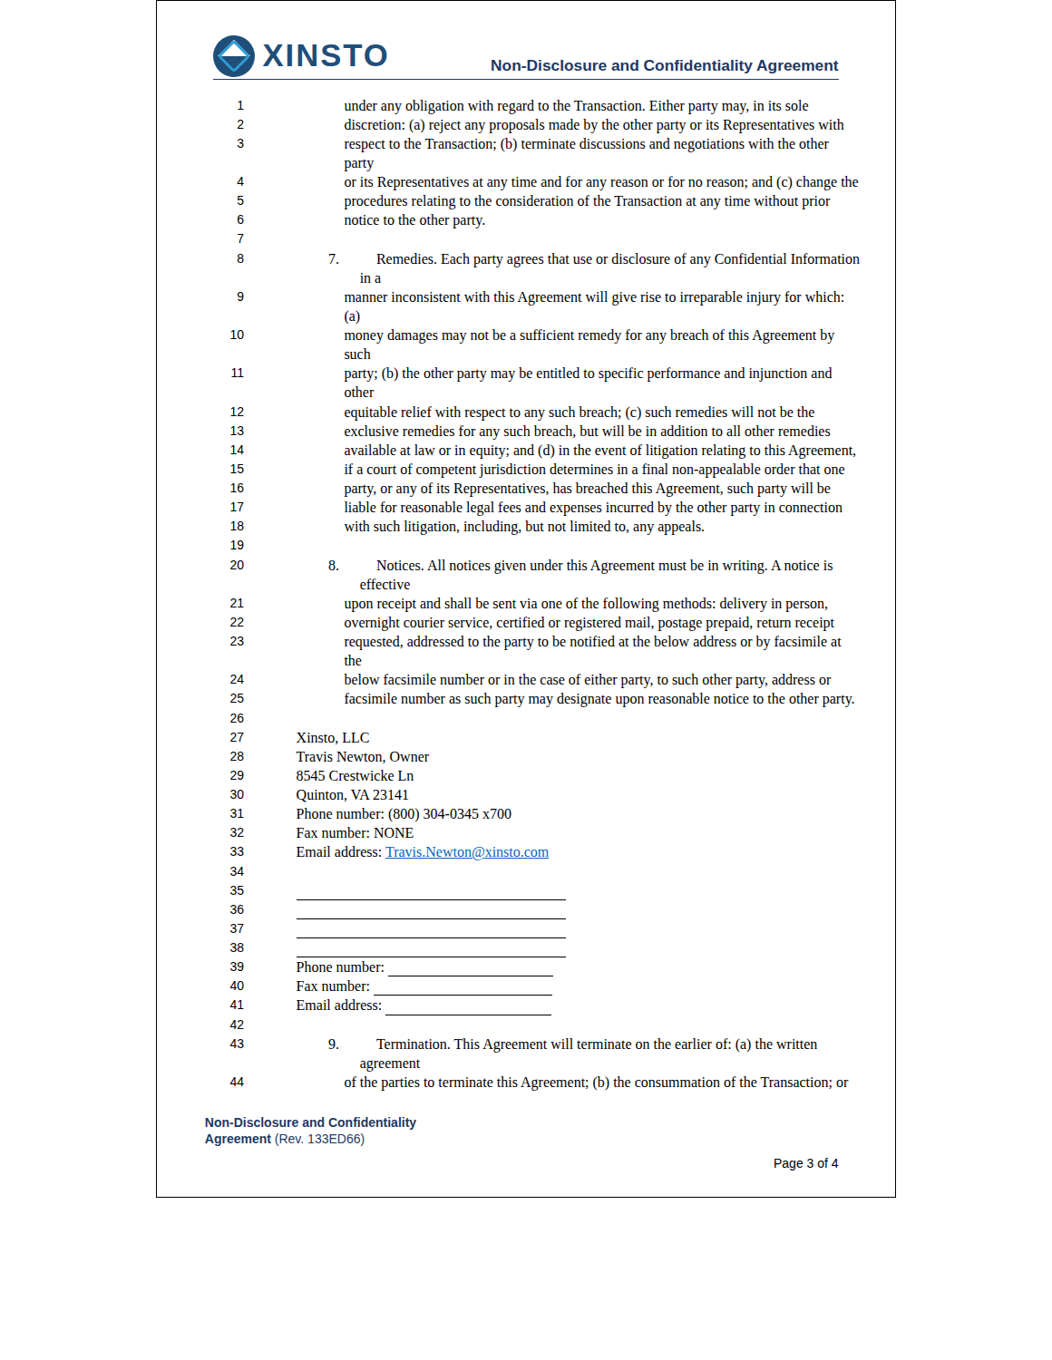XINSTO
Non-Disclosure and Confidentiality Agreement
under any obligation with regard to the Transaction. Either party may, in its sole
discretion: (a) reject any proposals made by the other party or its Representatives with
respect to the Transaction; (b) terminate discussions and negotiations with the other party
or its Representatives at any time and for any reason or for no reason; and (c) change the
procedures relating to the consideration of the Transaction at any time without prior
notice to the other party.
7. Remedies. Each party agrees that use or disclosure of any Confidential Information in a
manner inconsistent with this Agreement will give rise to irreparable injury for which: (a)
money damages may not be a sufficient remedy for any breach of this Agreement by such
party; (b) the other party may be entitled to specific performance and injunction and other
equitable relief with respect to any such breach; (c) such remedies will not be the
exclusive remedies for any such breach, but will be in addition to all other remedies
available at law or in equity; and (d) in the event of litigation relating to this Agreement,
if a court of competent jurisdiction determines in a final non-appealable order that one
party, or any of its Representatives, has breached this Agreement, such party will be
liable for reasonable legal fees and expenses incurred by the other party in connection
with such litigation, including, but not limited to, any appeals.
8. Notices. All notices given under this Agreement must be in writing. A notice is effective
upon receipt and shall be sent via one of the following methods: delivery in person,
overnight courier service, certified or registered mail, postage prepaid, return receipt
requested, addressed to the party to be notified at the below address or by facsimile at the
below facsimile number or in the case of either party, to such other party, address or
facsimile number as such party may designate upon reasonable notice to the other party.
Xinsto, LLC
Travis Newton, Owner
8545 Crestwicke Ln
Quinton, VA 23141
Phone number: (800) 304-0345 x700
Fax number: NONE
Email address: Travis.Newton@xinsto.com
Phone number:
Fax number:
Email address:
9. Termination. This Agreement will terminate on the earlier of: (a) the written agreement
of the parties to terminate this Agreement; (b) the consummation of the Transaction; or
Non-Disclosure and Confidentiality
Agreement (Rev. 133ED66)
Page 3 of 4